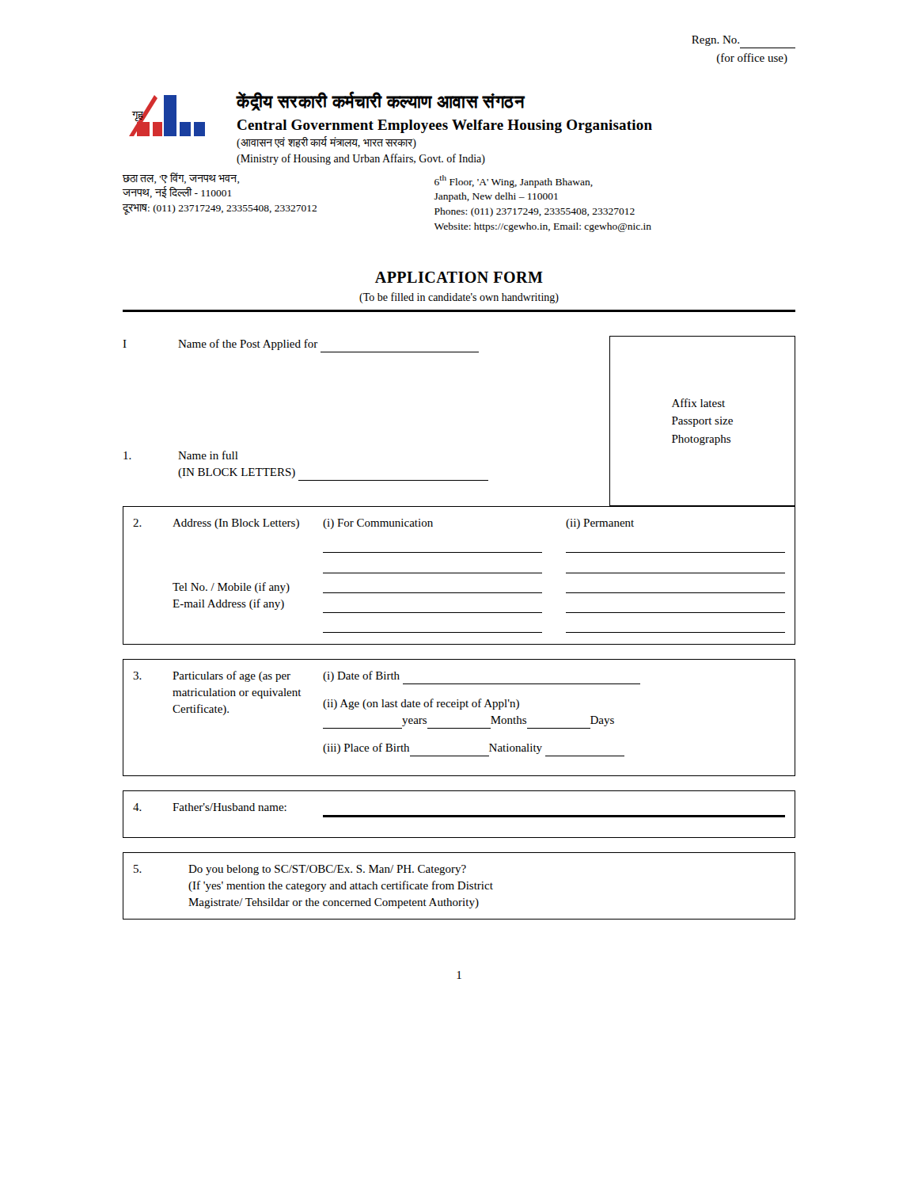Regn. No. (for office use)
गृह
केंद्रीय सरकारी कर्मचारी कल्याण आवास संगठन
Central Government Employees Welfare Housing Organisation
(आवासन एवं शहरी कार्य मंत्रालय, भारत सरकार)
(Ministry of Housing and Urban Affairs, Govt. of India)
छठा तल, 'ए' विंग, जनपथ भवन,
जनपथ, नई दिल्ली - 110001
दूरभाष: (011) 23717249, 23355408, 23327012
6th Floor, 'A' Wing, Janpath Bhawan,
Janpath, New delhi – 110001
Phones: (011) 23717249, 23355408, 23327012
Website: https://cgewho.in, Email: cgewho@nic.in
APPLICATION FORM
(To be filled in candidate's own handwriting)
I
Name of the Post Applied for
1.
Name in full
(IN BLOCK LETTERS)
Affix latest
Passport size
Photographs
2. Address (In Block Letters)
Tel No. / Mobile (if any)
E-mail Address (if any)
(i) For Communication
(ii) Permanent
3. Particulars of age (as per
matriculation or equivalent
Certificate).
(i) Date of Birth
(ii) Age (on last date of receipt of Appl'n)
years Months Days
(iii) Place of Birth Nationality
4. Father's/Husband name:
5.
Do you belong to SC/ST/OBC/Ex. S. Man/ PH. Category?
(If 'yes' mention the category and attach certificate from District
Magistrate/ Tehsildar or the concerned Competent Authority)
1